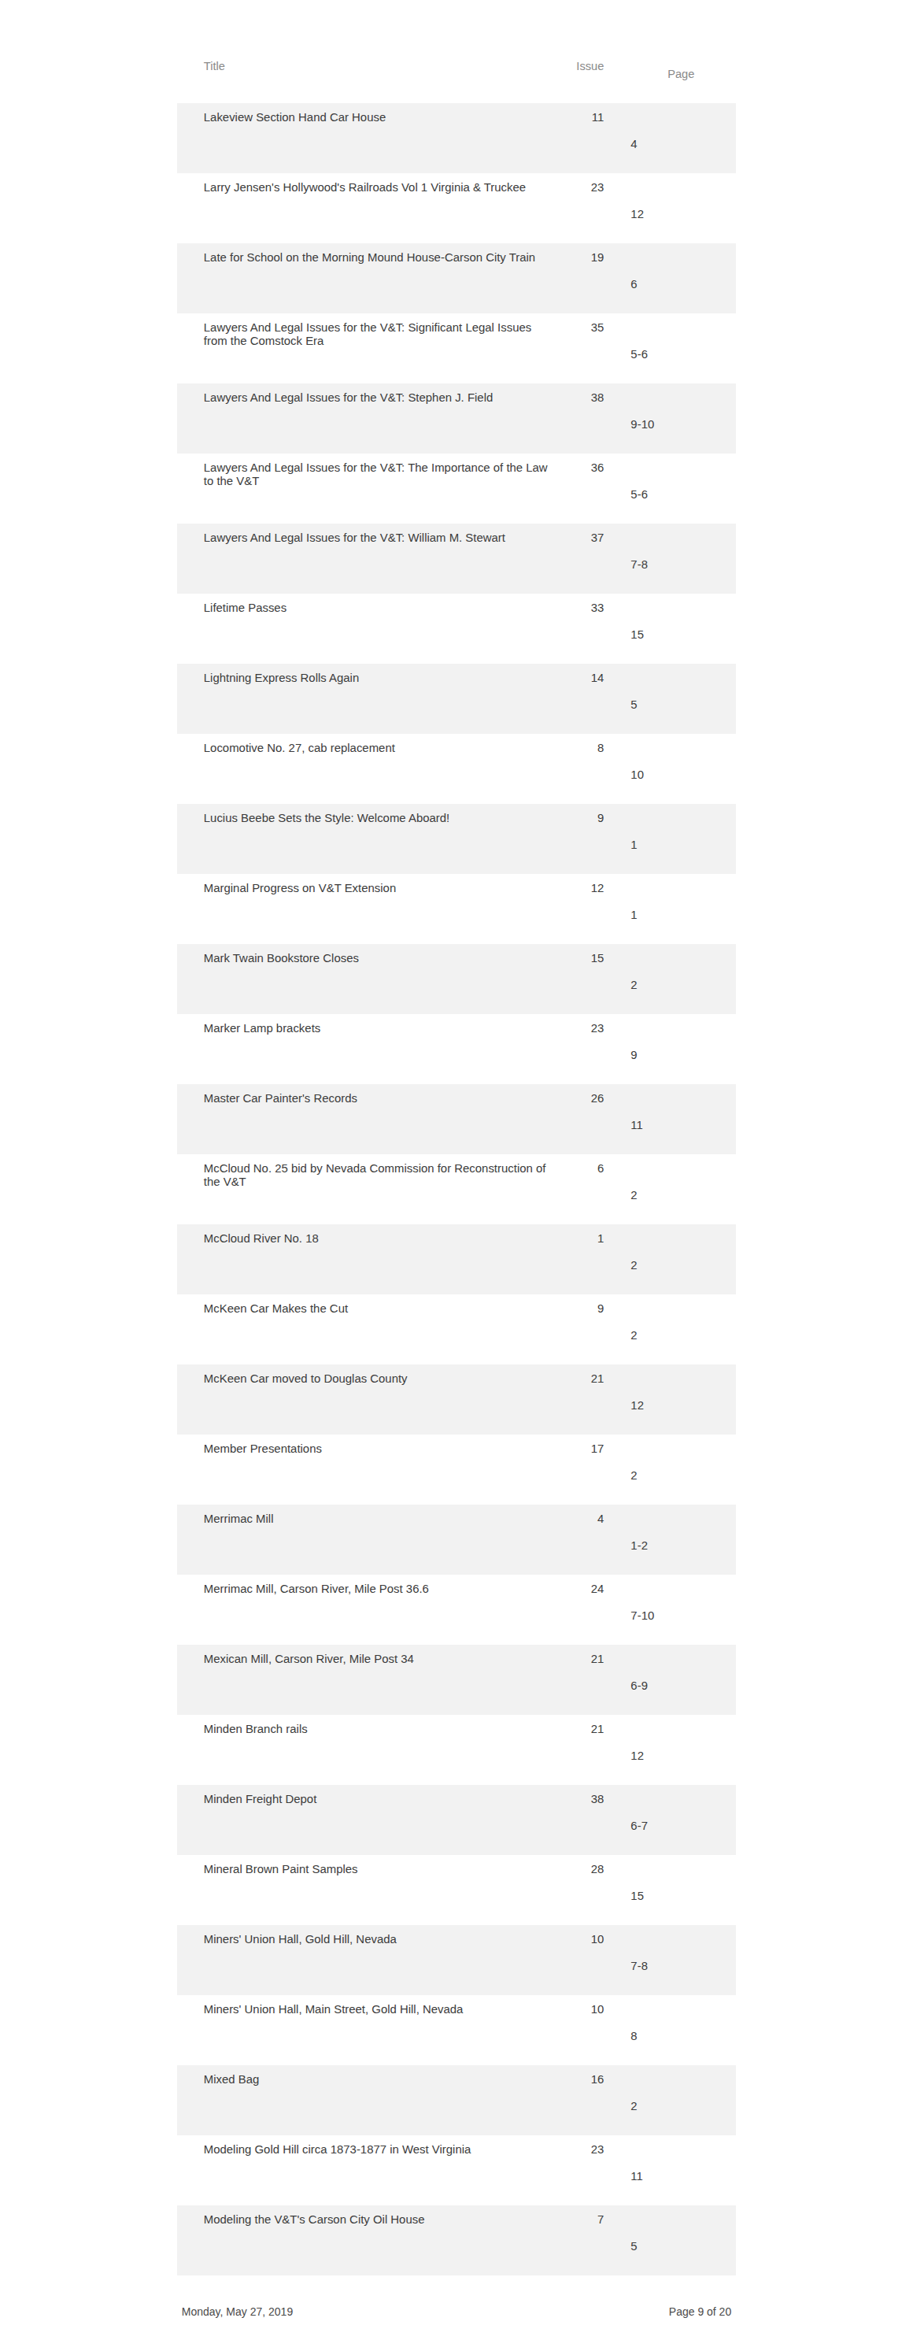| Title | Issue | Page |
| --- | --- | --- |
| Lakeview Section Hand Car House | 11 | 4 |
| Larry Jensen's Hollywood's Railroads Vol 1 Virginia & Truckee | 23 | 12 |
| Late for School on the Morning Mound House-Carson City Train | 19 | 6 |
| Lawyers And Legal Issues for the V&T: Significant Legal Issues from the Comstock Era | 35 | 5-6 |
| Lawyers And Legal Issues for the V&T: Stephen J. Field | 38 | 9-10 |
| Lawyers And Legal Issues for the V&T: The Importance of the Law to the V&T | 36 | 5-6 |
| Lawyers And Legal Issues for the V&T: William M. Stewart | 37 | 7-8 |
| Lifetime Passes | 33 | 15 |
| Lightning Express Rolls Again | 14 | 5 |
| Locomotive No. 27, cab replacement | 8 | 10 |
| Lucius Beebe Sets the Style: Welcome Aboard! | 9 | 1 |
| Marginal Progress on V&T Extension | 12 | 1 |
| Mark Twain Bookstore Closes | 15 | 2 |
| Marker Lamp brackets | 23 | 9 |
| Master Car Painter's Records | 26 | 11 |
| McCloud No. 25 bid by Nevada Commission for Reconstruction of the V&T | 6 | 2 |
| McCloud River No. 18 | 1 | 2 |
| McKeen Car Makes the Cut | 9 | 2 |
| McKeen Car moved to Douglas County | 21 | 12 |
| Member Presentations | 17 | 2 |
| Merrimac Mill | 4 | 1-2 |
| Merrimac Mill, Carson River, Mile Post 36.6 | 24 | 7-10 |
| Mexican Mill, Carson River, Mile Post 34 | 21 | 6-9 |
| Minden Branch rails | 21 | 12 |
| Minden Freight Depot | 38 | 6-7 |
| Mineral Brown Paint Samples | 28 | 15 |
| Miners' Union Hall, Gold Hill, Nevada | 10 | 7-8 |
| Miners' Union Hall, Main Street, Gold Hill, Nevada | 10 | 8 |
| Mixed Bag | 16 | 2 |
| Modeling Gold Hill circa 1873-1877 in West Virginia | 23 | 11 |
| Modeling the V&T's Carson City Oil House | 7 | 5 |
Monday, May 27, 2019 Page 9 of 20